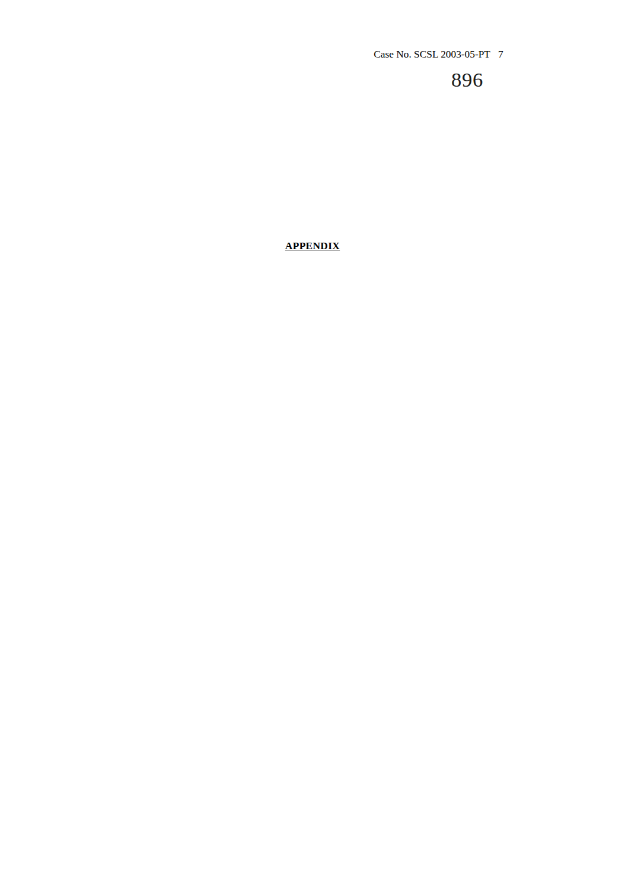Case No. SCSL 2003-05-PT 7 896
APPENDIX